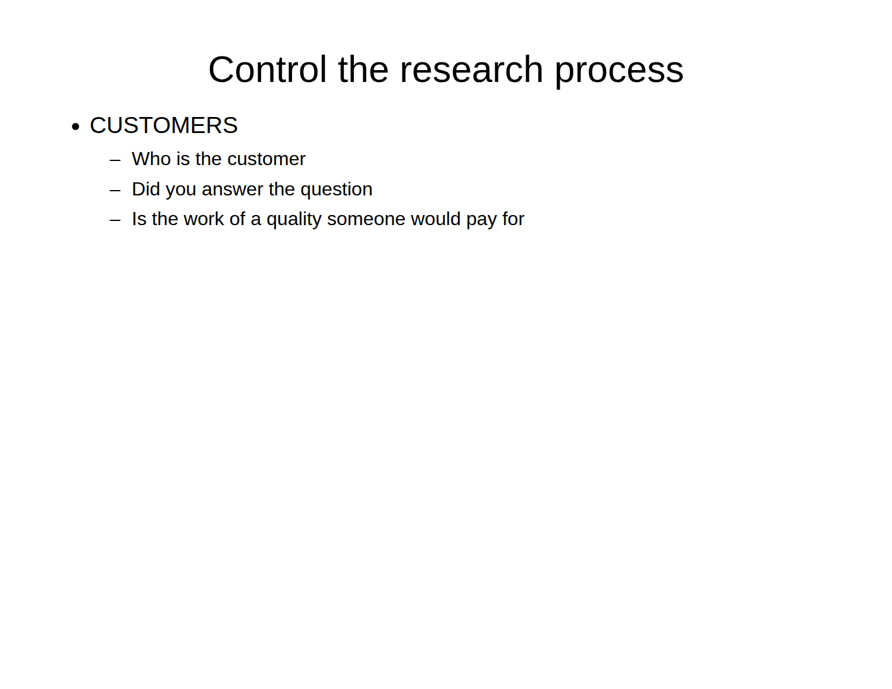Control the research process
CUSTOMERS
Who is the customer
Did you answer the question
Is the work of a quality someone would pay for